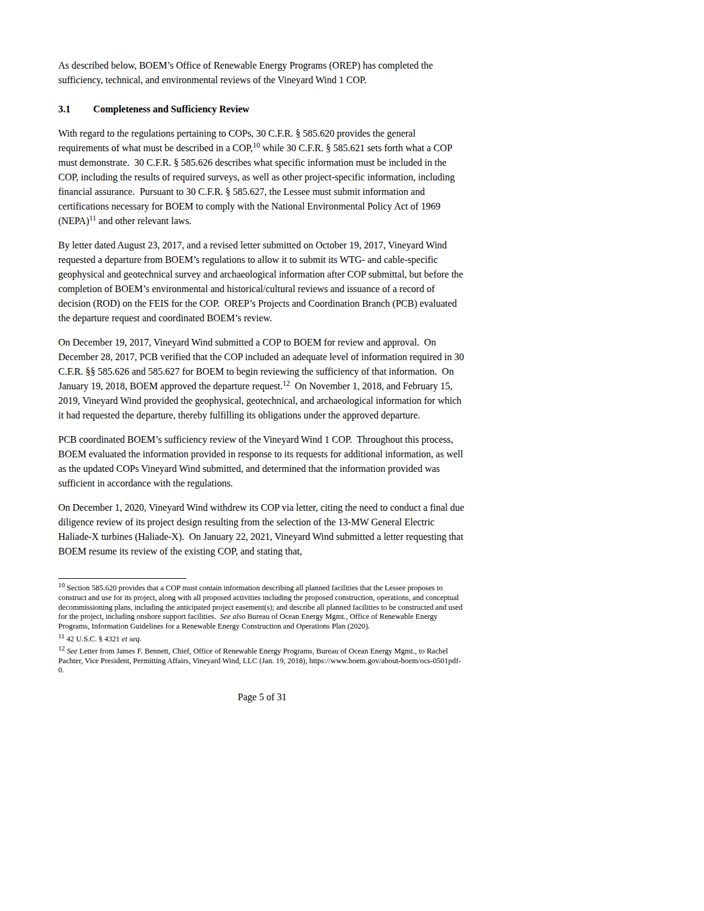As described below, BOEM’s Office of Renewable Energy Programs (OREP) has completed the sufficiency, technical, and environmental reviews of the Vineyard Wind 1 COP.
3.1 Completeness and Sufficiency Review
With regard to the regulations pertaining to COPs, 30 C.F.R. § 585.620 provides the general requirements of what must be described in a COP,10 while 30 C.F.R. § 585.621 sets forth what a COP must demonstrate. 30 C.F.R. § 585.626 describes what specific information must be included in the COP, including the results of required surveys, as well as other project-specific information, including financial assurance. Pursuant to 30 C.F.R. § 585.627, the Lessee must submit information and certifications necessary for BOEM to comply with the National Environmental Policy Act of 1969 (NEPA)11 and other relevant laws.
By letter dated August 23, 2017, and a revised letter submitted on October 19, 2017, Vineyard Wind requested a departure from BOEM’s regulations to allow it to submit its WTG- and cable-specific geophysical and geotechnical survey and archaeological information after COP submittal, but before the completion of BOEM’s environmental and historical/cultural reviews and issuance of a record of decision (ROD) on the FEIS for the COP. OREP’s Projects and Coordination Branch (PCB) evaluated the departure request and coordinated BOEM’s review.
On December 19, 2017, Vineyard Wind submitted a COP to BOEM for review and approval. On December 28, 2017, PCB verified that the COP included an adequate level of information required in 30 C.F.R. §§ 585.626 and 585.627 for BOEM to begin reviewing the sufficiency of that information. On January 19, 2018, BOEM approved the departure request.12 On November 1, 2018, and February 15, 2019, Vineyard Wind provided the geophysical, geotechnical, and archaeological information for which it had requested the departure, thereby fulfilling its obligations under the approved departure.
PCB coordinated BOEM’s sufficiency review of the Vineyard Wind 1 COP. Throughout this process, BOEM evaluated the information provided in response to its requests for additional information, as well as the updated COPs Vineyard Wind submitted, and determined that the information provided was sufficient in accordance with the regulations.
On December 1, 2020, Vineyard Wind withdrew its COP via letter, citing the need to conduct a final due diligence review of its project design resulting from the selection of the 13-MW General Electric Haliade-X turbines (Haliade-X). On January 22, 2021, Vineyard Wind submitted a letter requesting that BOEM resume its review of the existing COP, and stating that,
10 Section 585.620 provides that a COP must contain information describing all planned facilities that the Lessee proposes to construct and use for its project, along with all proposed activities including the proposed construction, operations, and conceptual decommissioning plans, including the anticipated project easement(s); and describe all planned facilities to be constructed and used for the project, including onshore support facilities. See also Bureau of Ocean Energy Mgmt., Office of Renewable Energy Programs, Information Guidelines for a Renewable Energy Construction and Operations Plan (2020).
11 42 U.S.C. § 4321 et seq.
12 See Letter from James F. Bennett, Chief, Office of Renewable Energy Programs, Bureau of Ocean Energy Mgmt., to Rachel Pachter, Vice President, Permitting Affairs, Vineyard Wind, LLC (Jan. 19, 2018), https://www.boem.gov/about-boem/ocs-0501pdf-0.
Page 5 of 31